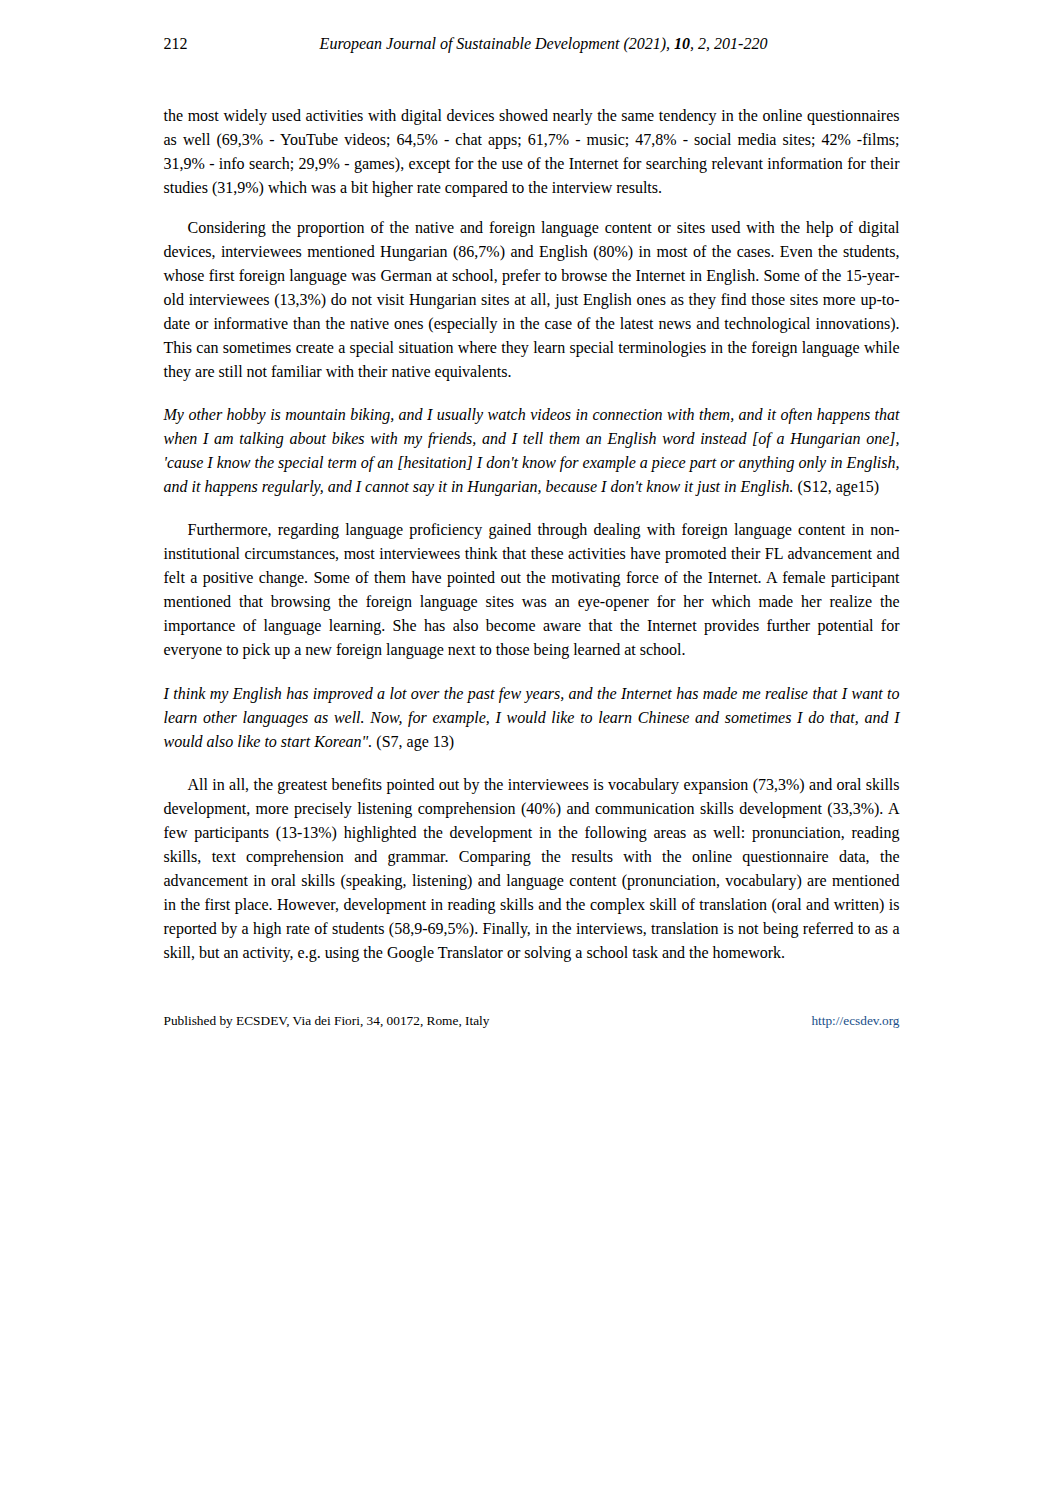212 European Journal of Sustainable Development (2021), 10, 2, 201-220
the most widely used activities with digital devices showed nearly the same tendency in the online questionnaires as well (69,3% - YouTube videos; 64,5% - chat apps; 61,7% - music; 47,8% - social media sites; 42% -films; 31,9% - info search; 29,9% - games), except for the use of the Internet for searching relevant information for their studies (31,9%) which was a bit higher rate compared to the interview results.
Considering the proportion of the native and foreign language content or sites used with the help of digital devices, interviewees mentioned Hungarian (86,7%) and English (80%) in most of the cases. Even the students, whose first foreign language was German at school, prefer to browse the Internet in English. Some of the 15-year-old interviewees (13,3%) do not visit Hungarian sites at all, just English ones as they find those sites more up-to-date or informative than the native ones (especially in the case of the latest news and technological innovations). This can sometimes create a special situation where they learn special terminologies in the foreign language while they are still not familiar with their native equivalents.
My other hobby is mountain biking, and I usually watch videos in connection with them, and it often happens that when I am talking about bikes with my friends, and I tell them an English word instead [of a Hungarian one], 'cause I know the special term of an [hesitation] I don't know for example a piece part or anything only in English, and it happens regularly, and I cannot say it in Hungarian, because I don't know it just in English. (S12, age15)
Furthermore, regarding language proficiency gained through dealing with foreign language content in non-institutional circumstances, most interviewees think that these activities have promoted their FL advancement and felt a positive change. Some of them have pointed out the motivating force of the Internet. A female participant mentioned that browsing the foreign language sites was an eye-opener for her which made her realize the importance of language learning. She has also become aware that the Internet provides further potential for everyone to pick up a new foreign language next to those being learned at school.
I think my English has improved a lot over the past few years, and the Internet has made me realise that I want to learn other languages as well. Now, for example, I would like to learn Chinese and sometimes I do that, and I would also like to start Korean". (S7, age 13)
All in all, the greatest benefits pointed out by the interviewees is vocabulary expansion (73,3%) and oral skills development, more precisely listening comprehension (40%) and communication skills development (33,3%). A few participants (13-13%) highlighted the development in the following areas as well: pronunciation, reading skills, text comprehension and grammar. Comparing the results with the online questionnaire data, the advancement in oral skills (speaking, listening) and language content (pronunciation, vocabulary) are mentioned in the first place. However, development in reading skills and the complex skill of translation (oral and written) is reported by a high rate of students (58,9-69,5%). Finally, in the interviews, translation is not being referred to as a skill, but an activity, e.g. using the Google Translator or solving a school task and the homework.
Published by ECSDEV, Via dei Fiori, 34, 00172, Rome, Italy http://ecsdev.org